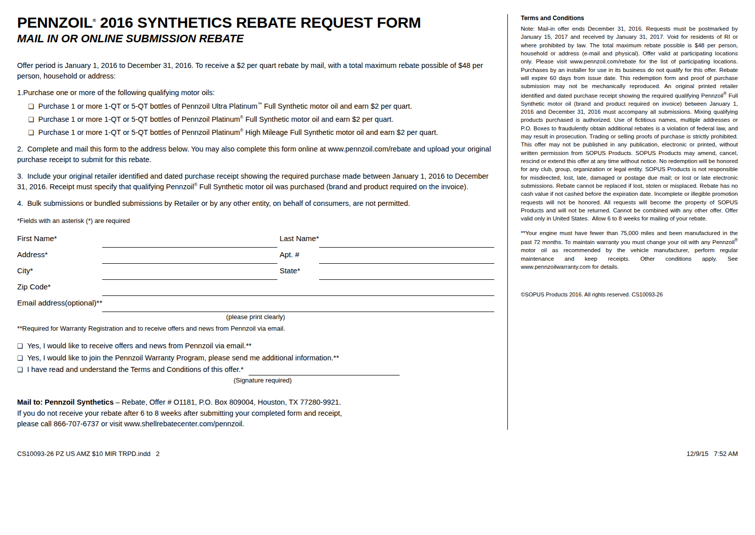Pennzoil® 2016 Synthetics Rebate Request Form
Mail in or Online Submission Rebate
Offer period is January 1, 2016 to December 31, 2016. To receive a $2 per quart rebate by mail, with a total maximum rebate possible of $48 per person, household or address:
1.Purchase one or more of the following qualifying motor oils:
Purchase 1 or more 1-QT or 5-QT bottles of Pennzoil Ultra Platinum™ Full Synthetic motor oil and earn $2 per quart.
Purchase 1 or more 1-QT or 5-QT bottles of Pennzoil Platinum® Full Synthetic motor oil and earn $2 per quart.
Purchase 1 or more 1-QT or 5-QT bottles of Pennzoil Platinum® High Mileage Full Synthetic motor oil and earn $2 per quart.
2. Complete and mail this form to the address below. You may also complete this form online at www.pennzoil.com/rebate and upload your original purchase receipt to submit for this rebate.
3. Include your original retailer identified and dated purchase receipt showing the required purchase made between January 1, 2016 to December 31, 2016. Receipt must specify that qualifying Pennzoil® Full Synthetic motor oil was purchased (brand and product required on the invoice).
4. Bulk submissions or bundled submissions by Retailer or by any other entity, on behalf of consumers, are not permitted.
*Fields with an asterisk (*) are required
| First Name* | | | Last Name* | |
| Address* | | | Apt. # | |
| City* | | | State* | |
| Zip Code* | |
| Email address(optional)** | |
(please print clearly)
**Required for Warranty Registration and to receive offers and news from Pennzoil via email.
Yes, I would like to receive offers and news from Pennzoil via email.**
Yes, I would like to join the Pennzoil Warranty Program, please send me additional information.**
I have read and understand the Terms and Conditions of this offer.*
(Signature required)
Mail to: Pennzoil Synthetics – Rebate, Offer # O1181, P.O. Box 809004, Houston, TX 77280-9921.
If you do not receive your rebate after 6 to 8 weeks after submitting your completed form and receipt,
please call 866-707-6737 or visit www.shellrebatecenter.com/pennzoil.
Terms and Conditions
Note: Mail-in offer ends December 31, 2016. Requests must be postmarked by January 15, 2017 and received by January 31, 2017. Void for residents of RI or where prohibited by law. The total maximum rebate possible is $48 per person, household or address (e-mail and physical). Offer valid at participating locations only. Please visit www.pennzoil.com/rebate for the list of participating locations. Purchases by an installer for use in its business do not qualify for this offer. Rebate will expire 60 days from issue date. This redemption form and proof of purchase submission may not be mechanically reproduced. An original printed retailer identified and dated purchase receipt showing the required qualifying Pennzoil® Full Synthetic motor oil (brand and product required on invoice) between January 1, 2016 and December 31, 2016 must accompany all submissions. Mixing qualifying products purchased is authorized. Use of fictitious names, multiple addresses or P.O. Boxes to fraudulently obtain additional rebates is a violation of federal law, and may result in prosecution. Trading or selling proofs of purchase is strictly prohibited. This offer may not be published in any publication, electronic or printed, without written permission from SOPUS Products. SOPUS Products may amend, cancel, rescind or extend this offer at any time without notice. No redemption will be honored for any club, group, organization or legal entity. SOPUS Products is not responsible for misdirected, lost, late, damaged or postage due mail; or lost or late electronic submissions. Rebate cannot be replaced if lost, stolen or misplaced. Rebate has no cash value if not cashed before the expiration date. Incomplete or illegible promotion requests will not be honored. All requests will become the property of SOPUS Products and will not be returned. Cannot be combined with any other offer. Offer valid only in United States. Allow 6 to 8 weeks for mailing of your rebate.
**Your engine must have fewer than 75,000 miles and been manufactured in the past 72 months. To maintain warranty you must change your oil with any Pennzoil® motor oil as recommended by the vehicle manufacturer, perform regular maintenance and keep receipts. Other conditions apply. See www.pennzoilwarranty.com for details.
©SOPUS Products 2016. All rights reserved. CS10093-26
CS10093-26 PZ US AMZ $10 MIR TRPD.indd 2 12/9/15 7:52 AM